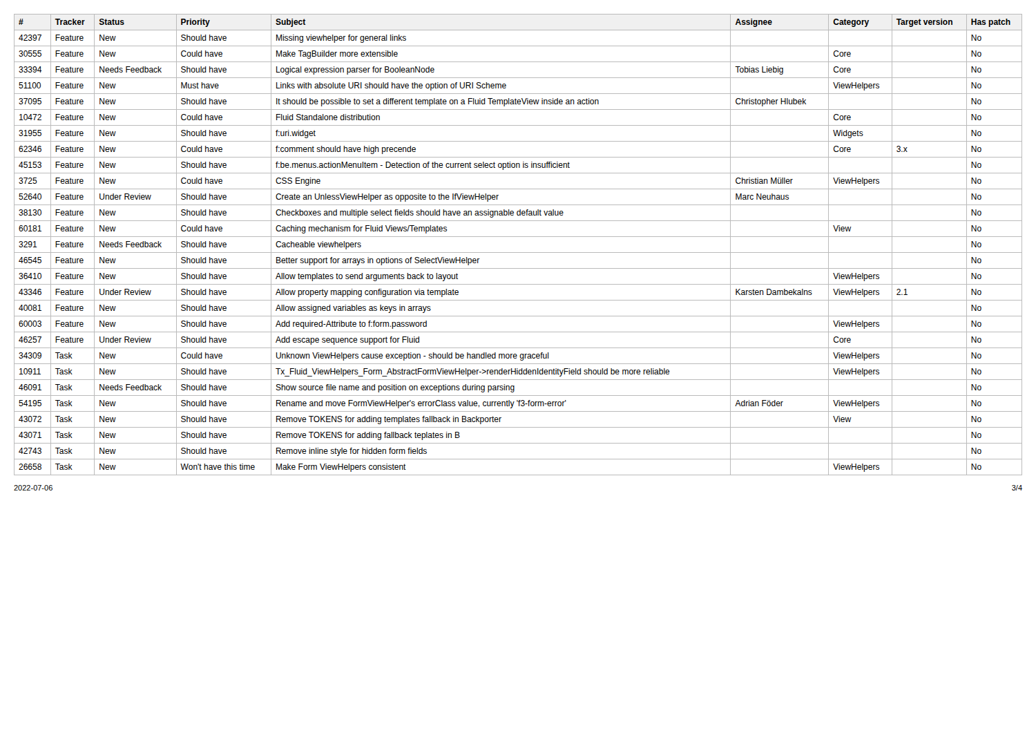| # | Tracker | Status | Priority | Subject | Assignee | Category | Target version | Has patch |
| --- | --- | --- | --- | --- | --- | --- | --- | --- |
| 42397 | Feature | New | Should have | Missing viewhelper for general links | | | | No |
| 30555 | Feature | New | Could have | Make TagBuilder more extensible | | Core | | No |
| 33394 | Feature | Needs Feedback | Should have | Logical expression parser for BooleanNode | Tobias Liebig | Core | | No |
| 51100 | Feature | New | Must have | Links with absolute URI should have the option of URI Scheme | | ViewHelpers | | No |
| 37095 | Feature | New | Should have | It should be possible to set a different template on a Fluid TemplateView inside an action | Christopher Hlubek | | | No |
| 10472 | Feature | New | Could have | Fluid Standalone distribution | | Core | | No |
| 31955 | Feature | New | Should have | f:uri.widget | | Widgets | | No |
| 62346 | Feature | New | Could have | f:comment should have high precende | | Core | 3.x | No |
| 45153 | Feature | New | Should have | f:be.menus.actionMenuItem - Detection of the current select option is insufficient | | | | No |
| 3725 | Feature | New | Could have | CSS Engine | Christian Müller | ViewHelpers | | No |
| 52640 | Feature | Under Review | Should have | Create an UnlessViewHelper as opposite to the IfViewHelper | Marc Neuhaus | | | No |
| 38130 | Feature | New | Should have | Checkboxes and multiple select fields should have an assignable default value | | | | No |
| 60181 | Feature | New | Could have | Caching mechanism for Fluid Views/Templates | | View | | No |
| 3291 | Feature | Needs Feedback | Should have | Cacheable viewhelpers | | | | No |
| 46545 | Feature | New | Should have | Better support for arrays in options of SelectViewHelper | | | | No |
| 36410 | Feature | New | Should have | Allow templates to send arguments back to layout | | ViewHelpers | | No |
| 43346 | Feature | Under Review | Should have | Allow property mapping configuration via template | Karsten Dambekalns | ViewHelpers | 2.1 | No |
| 40081 | Feature | New | Should have | Allow assigned variables as keys in arrays | | | | No |
| 60003 | Feature | New | Should have | Add required-Attribute to f:form.password | | ViewHelpers | | No |
| 46257 | Feature | Under Review | Should have | Add escape sequence support for Fluid | | Core | | No |
| 34309 | Task | New | Could have | Unknown ViewHelpers cause exception - should be handled more graceful | | ViewHelpers | | No |
| 10911 | Task | New | Should have | Tx_Fluid_ViewHelpers_Form_AbstractFormViewHelper->renderHiddenIdentityField should be more reliable | | ViewHelpers | | No |
| 46091 | Task | Needs Feedback | Should have | Show source file name and position on exceptions during parsing | | | | No |
| 54195 | Task | New | Should have | Rename and move FormViewHelper's errorClass value, currently 'f3-form-error' | Adrian Föder | ViewHelpers | | No |
| 43072 | Task | New | Should have | Remove TOKENS for adding templates fallback in Backporter | | View | | No |
| 43071 | Task | New | Should have | Remove TOKENS for adding fallback teplates in B | | | | No |
| 42743 | Task | New | Should have | Remove inline style for hidden form fields | | | | No |
| 26658 | Task | New | Won't have this time | Make Form ViewHelpers consistent | | ViewHelpers | | No |
2022-07-06 3/4